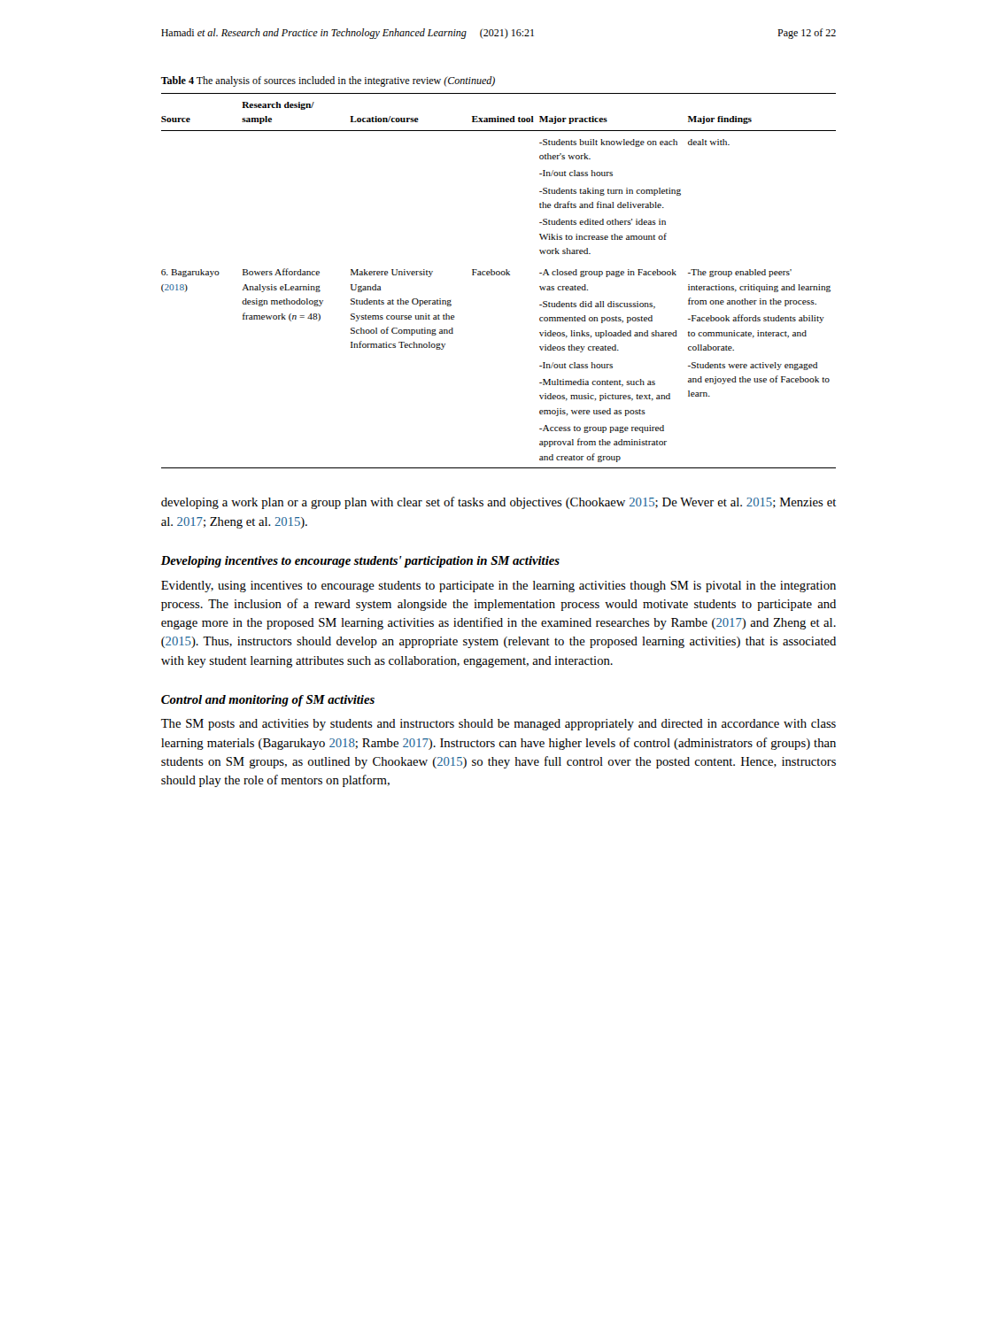Hamadi et al. Research and Practice in Technology Enhanced Learning (2021) 16:21 Page 12 of 22
Table 4 The analysis of sources included in the integrative review (Continued)
| Source | Research design/ sample | Location/course | Examined tool | Major practices | Major findings |
| --- | --- | --- | --- | --- | --- |
| | | | | -Students built knowledge on each other's work. -In/out class hours -Students taking turn in completing the drafts and final deliverable. -Students edited others' ideas in Wikis to increase the amount of work shared. | dealt with. |
| 6. Bagarukayo ( 2018 ) | Bowers Affordance Analysis eLearning design methodology framework ( n = 48) | Makerere University Uganda Students at the Operating Systems course unit at the School of Computing and Informatics Technology | Facebook | -A closed group page in Facebook was created. -Students did all discussions, commented on posts, posted videos, links, uploaded and shared videos they created. -In/out class hours -Multimedia content, such as videos, music, pictures, text, and emojis, were used as posts -Access to group page required approval from the administrator and creator of group | -The group enabled peers' interactions, critiquing and learning from one another in the process. -Facebook affords students ability to communicate, interact, and collaborate. -Students were actively engaged and enjoyed the use of Facebook to learn. |
developing a work plan or a group plan with clear set of tasks and objectives (Chookaew 2015; De Wever et al. 2015; Menzies et al. 2017; Zheng et al. 2015).
Developing incentives to encourage students' participation in SM activities
Evidently, using incentives to encourage students to participate in the learning activities though SM is pivotal in the integration process. The inclusion of a reward system alongside the implementation process would motivate students to participate and engage more in the proposed SM learning activities as identified in the examined researches by Rambe (2017) and Zheng et al. (2015). Thus, instructors should develop an appropriate system (relevant to the proposed learning activities) that is associated with key student learning attributes such as collaboration, engagement, and interaction.
Control and monitoring of SM activities
The SM posts and activities by students and instructors should be managed appropriately and directed in accordance with class learning materials (Bagarukayo 2018; Rambe 2017). Instructors can have higher levels of control (administrators of groups) than students on SM groups, as outlined by Chookaew (2015) so they have full control over the posted content. Hence, instructors should play the role of mentors on platform,